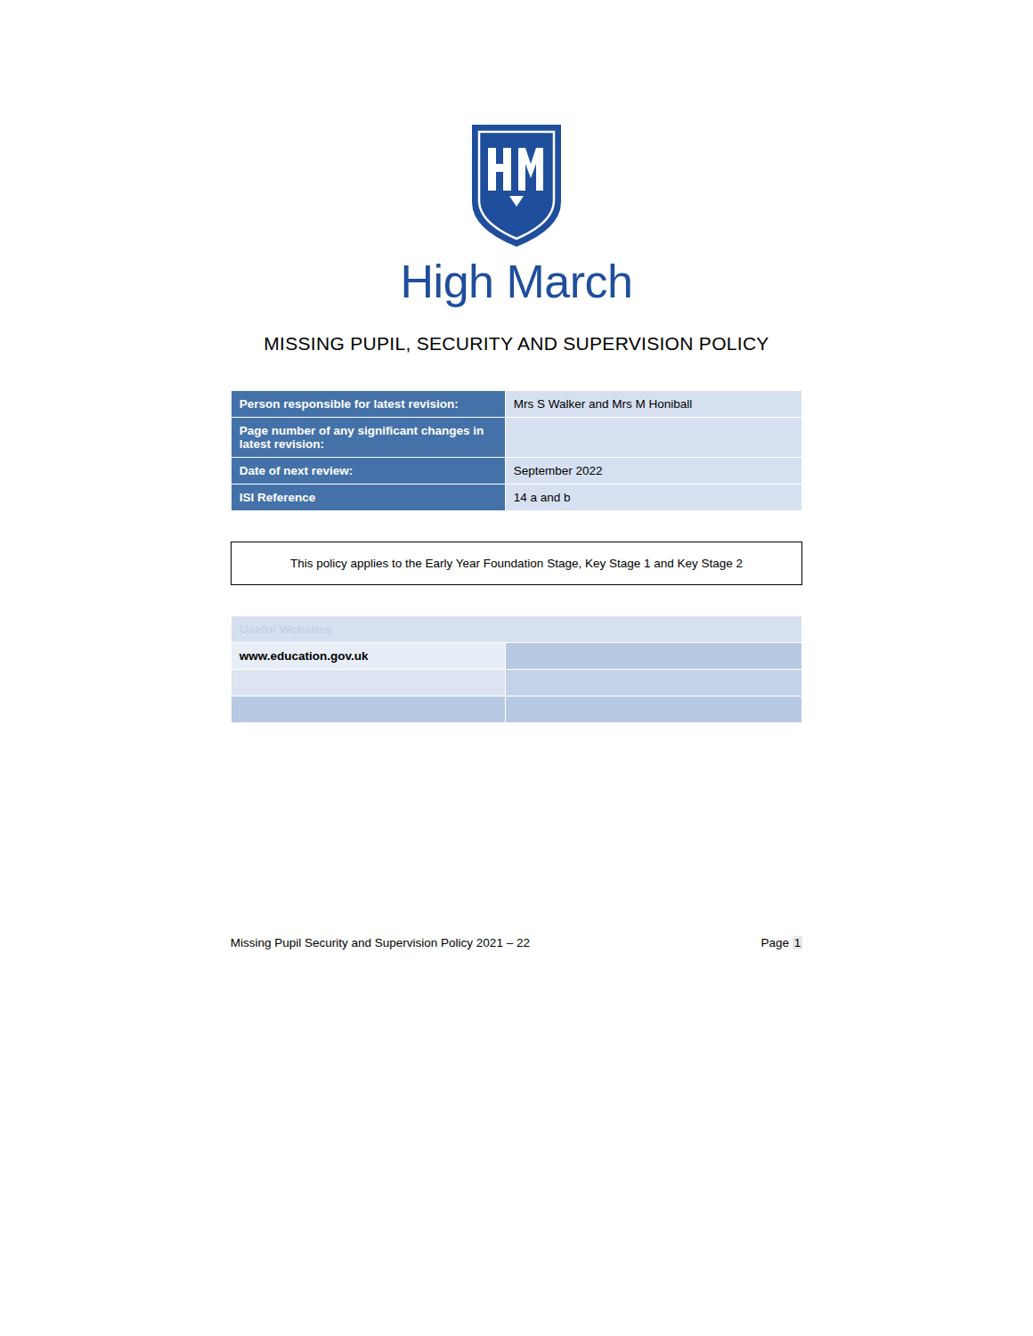High March
MISSING PUPIL, SECURITY AND SUPERVISION POLICY
| Person responsible for latest revision: | Mrs S Walker and Mrs M Honiball |
| Page number of any significant changes in latest revision: | |
| Date of next review: | September 2022 |
| ISI Reference | 14 a and b |
This policy applies to the Early Year Foundation Stage, Key Stage 1 and Key Stage 2
| Useful Websites |
| www.education.gov.uk | |
Missing Pupil Security and Supervision Policy 2021 – 22 Page 1